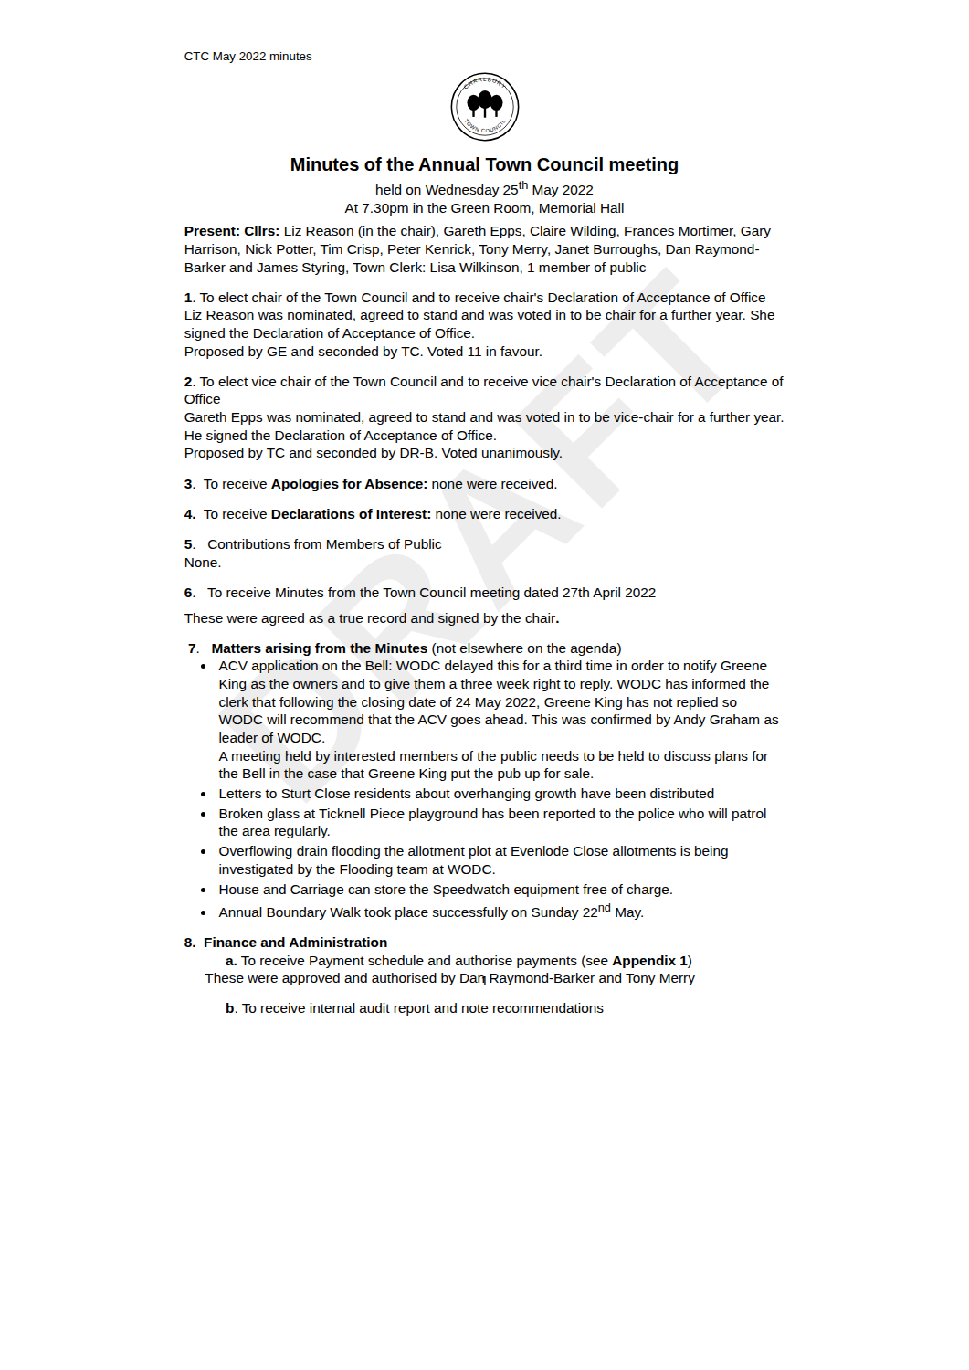DRAFT
CTC May 2022 minutes
CHARLBURY TOWN COUNCIL
Minutes of the Annual Town Council meeting
held on Wednesday 25th May 2022
At 7.30pm in the Green Room, Memorial Hall
Present: Cllrs: Liz Reason (in the chair), Gareth Epps, Claire Wilding, Frances Mortimer, Gary Harrison, Nick Potter, Tim Crisp, Peter Kenrick, Tony Merry, Janet Burroughs, Dan Raymond-Barker and James Styring, Town Clerk: Lisa Wilkinson, 1 member of public
1. To elect chair of the Town Council and to receive chair's Declaration of Acceptance of Office
Liz Reason was nominated, agreed to stand and was voted in to be chair for a further year. She signed the Declaration of Acceptance of Office.
Proposed by GE and seconded by TC. Voted 11 in favour.
2. To elect vice chair of the Town Council and to receive vice chair's Declaration of Acceptance of Office
Gareth Epps was nominated, agreed to stand and was voted in to be vice-chair for a further year. He signed the Declaration of Acceptance of Office.
Proposed by TC and seconded by DR-B. Voted unanimously.
3. To receive Apologies for Absence: none were received.
4. To receive Declarations of Interest: none were received.
5. Contributions from Members of Public
None.
6. To receive Minutes from the Town Council meeting dated 27th April 2022
These were agreed as a true record and signed by the chair.
7. Matters arising from the Minutes (not elsewhere on the agenda)
ACV application on the Bell: WODC delayed this for a third time in order to notify Greene King as the owners and to give them a three week right to reply. WODC has informed the clerk that following the closing date of 24 May 2022, Greene King has not replied so WODC will recommend that the ACV goes ahead. This was confirmed by Andy Graham as leader of WODC.
A meeting held by interested members of the public needs to be held to discuss plans for the Bell in the case that Greene King put the pub up for sale.
Letters to Sturt Close residents about overhanging growth have been distributed
Broken glass at Ticknell Piece playground has been reported to the police who will patrol the area regularly.
Overflowing drain flooding the allotment plot at Evenlode Close allotments is being investigated by the Flooding team at WODC.
House and Carriage can store the Speedwatch equipment free of charge.
Annual Boundary Walk took place successfully on Sunday 22nd May.
8. Finance and Administration
a. To receive Payment schedule and authorise payments (see Appendix 1)
These were approved and authorised by Dan Raymond-Barker and Tony Merry
b. To receive internal audit report and note recommendations
1